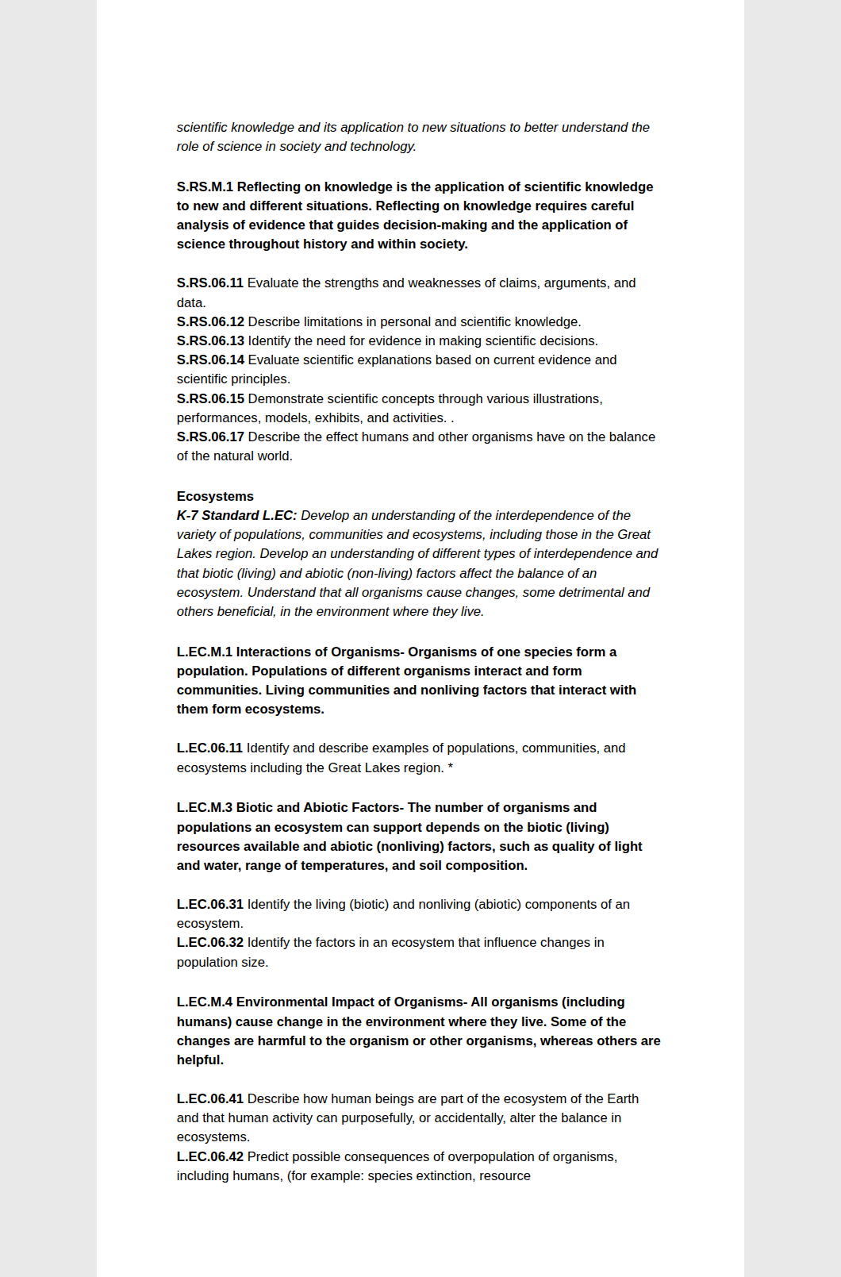scientific knowledge and its application to new situations to better understand the role of science in society and technology.
S.RS.M.1 Reflecting on knowledge is the application of scientific knowledge to new and different situations. Reflecting on knowledge requires careful analysis of evidence that guides decision-making and the application of science throughout history and within society.
S.RS.06.11 Evaluate the strengths and weaknesses of claims, arguments, and data.
S.RS.06.12 Describe limitations in personal and scientific knowledge.
S.RS.06.13 Identify the need for evidence in making scientific decisions.
S.RS.06.14 Evaluate scientific explanations based on current evidence and scientific principles.
S.RS.06.15 Demonstrate scientific concepts through various illustrations, performances, models, exhibits, and activities. .
S.RS.06.17 Describe the effect humans and other organisms have on the balance of the natural world.
Ecosystems
K-7 Standard L.EC: Develop an understanding of the interdependence of the variety of populations, communities and ecosystems, including those in the Great Lakes region. Develop an understanding of different types of interdependence and that biotic (living) and abiotic (non-living) factors affect the balance of an ecosystem. Understand that all organisms cause changes, some detrimental and others beneficial, in the environment where they live.
L.EC.M.1 Interactions of Organisms- Organisms of one species form a population. Populations of different organisms interact and form communities. Living communities and nonliving factors that interact with them form ecosystems.
L.EC.06.11 Identify and describe examples of populations, communities, and ecosystems including the Great Lakes region. *
L.EC.M.3 Biotic and Abiotic Factors- The number of organisms and populations an ecosystem can support depends on the biotic (living) resources available and abiotic (nonliving) factors, such as quality of light and water, range of temperatures, and soil composition.
L.EC.06.31 Identify the living (biotic) and nonliving (abiotic) components of an ecosystem.
L.EC.06.32 Identify the factors in an ecosystem that influence changes in population size.
L.EC.M.4 Environmental Impact of Organisms- All organisms (including humans) cause change in the environment where they live. Some of the changes are harmful to the organism or other organisms, whereas others are helpful.
L.EC.06.41 Describe how human beings are part of the ecosystem of the Earth and that human activity can purposefully, or accidentally, alter the balance in ecosystems.
L.EC.06.42 Predict possible consequences of overpopulation of organisms, including humans, (for example: species extinction, resource